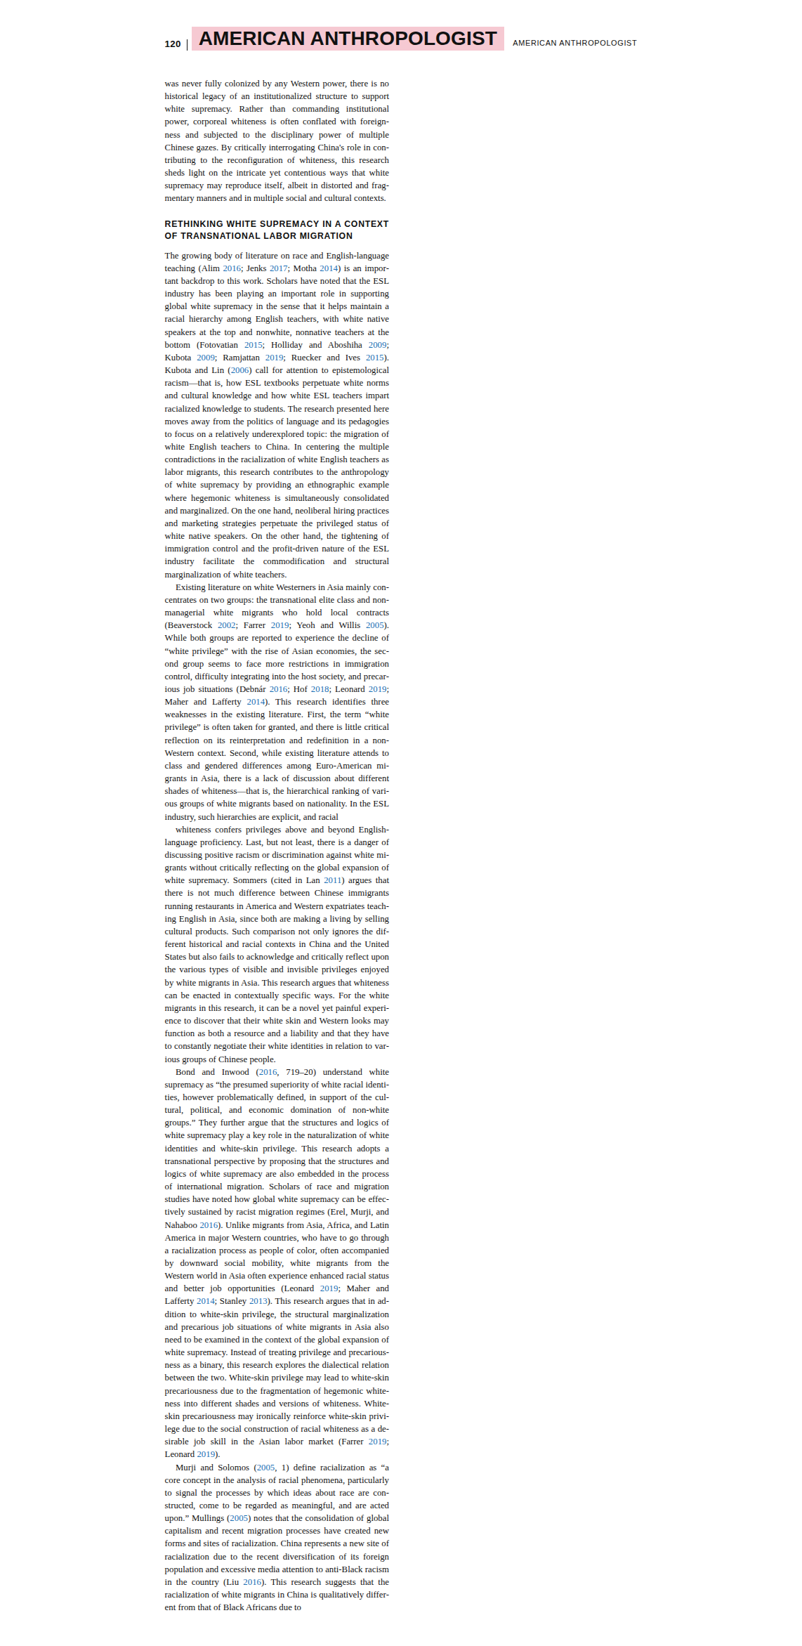120
AMERICAN ANTHROPOLOGIST
American Anthropologist
was never fully colonized by any Western power, there is no historical legacy of an institutionalized structure to support white supremacy. Rather than commanding institutional power, corporeal whiteness is often conflated with foreignness and subjected to the disciplinary power of multiple Chinese gazes. By critically interrogating China's role in contributing to the reconfiguration of whiteness, this research sheds light on the intricate yet contentious ways that white supremacy may reproduce itself, albeit in distorted and fragmentary manners and in multiple social and cultural contexts.
Rethinking White Supremacy in a Context of Transnational Labor Migration
The growing body of literature on race and English-language teaching (Alim 2016; Jenks 2017; Motha 2014) is an important backdrop to this work. Scholars have noted that the ESL industry has been playing an important role in supporting global white supremacy in the sense that it helps maintain a racial hierarchy among English teachers, with white native speakers at the top and nonwhite, nonnative teachers at the bottom (Fotovatian 2015; Holliday and Aboshiha 2009; Kubota 2009; Ramjattan 2019; Ruecker and Ives 2015). Kubota and Lin (2006) call for attention to epistemological racism—that is, how ESL textbooks perpetuate white norms and cultural knowledge and how white ESL teachers impart racialized knowledge to students. The research presented here moves away from the politics of language and its pedagogies to focus on a relatively underexplored topic: the migration of white English teachers to China. In centering the multiple contradictions in the racialization of white English teachers as labor migrants, this research contributes to the anthropology of white supremacy by providing an ethnographic example where hegemonic whiteness is simultaneously consolidated and marginalized. On the one hand, neoliberal hiring practices and marketing strategies perpetuate the privileged status of white native speakers. On the other hand, the tightening of immigration control and the profit-driven nature of the ESL industry facilitate the commodification and structural marginalization of white teachers.
Existing literature on white Westerners in Asia mainly concentrates on two groups: the transnational elite class and nonmanagerial white migrants who hold local contracts (Beaverstock 2002; Farrer 2019; Yeoh and Willis 2005). While both groups are reported to experience the decline of “white privilege” with the rise of Asian economies, the second group seems to face more restrictions in immigration control, difficulty integrating into the host society, and precarious job situations (Debnár 2016; Hof 2018; Leonard 2019; Maher and Lafferty 2014). This research identifies three weaknesses in the existing literature. First, the term “white privilege” is often taken for granted, and there is little critical reflection on its reinterpretation and redefinition in a non-Western context. Second, while existing literature attends to class and gendered differences among Euro-American migrants in Asia, there is a lack of discussion about different shades of whiteness—that is, the hierarchical ranking of various groups of white migrants based on nationality. In the ESL industry, such hierarchies are explicit, and racial
whiteness confers privileges above and beyond English-language proficiency. Last, but not least, there is a danger of discussing positive racism or discrimination against white migrants without critically reflecting on the global expansion of white supremacy. Sommers (cited in Lan 2011) argues that there is not much difference between Chinese immigrants running restaurants in America and Western expatriates teaching English in Asia, since both are making a living by selling cultural products. Such comparison not only ignores the different historical and racial contexts in China and the United States but also fails to acknowledge and critically reflect upon the various types of visible and invisible privileges enjoyed by white migrants in Asia. This research argues that whiteness can be enacted in contextually specific ways. For the white migrants in this research, it can be a novel yet painful experience to discover that their white skin and Western looks may function as both a resource and a liability and that they have to constantly negotiate their white identities in relation to various groups of Chinese people.
Bond and Inwood (2016, 719–20) understand white supremacy as “the presumed superiority of white racial identities, however problematically defined, in support of the cultural, political, and economic domination of non-white groups.” They further argue that the structures and logics of white supremacy play a key role in the naturalization of white identities and white-skin privilege. This research adopts a transnational perspective by proposing that the structures and logics of white supremacy are also embedded in the process of international migration. Scholars of race and migration studies have noted how global white supremacy can be effectively sustained by racist migration regimes (Erel, Murji, and Nahaboo 2016). Unlike migrants from Asia, Africa, and Latin America in major Western countries, who have to go through a racialization process as people of color, often accompanied by downward social mobility, white migrants from the Western world in Asia often experience enhanced racial status and better job opportunities (Leonard 2019; Maher and Lafferty 2014; Stanley 2013). This research argues that in addition to white-skin privilege, the structural marginalization and precarious job situations of white migrants in Asia also need to be examined in the context of the global expansion of white supremacy. Instead of treating privilege and precariousness as a binary, this research explores the dialectical relation between the two. White-skin privilege may lead to white-skin precariousness due to the fragmentation of hegemonic whiteness into different shades and versions of whiteness. White-skin precariousness may ironically reinforce white-skin privilege due to the social construction of racial whiteness as a desirable job skill in the Asian labor market (Farrer 2019; Leonard 2019).
Murji and Solomos (2005, 1) define racialization as “a core concept in the analysis of racial phenomena, particularly to signal the processes by which ideas about race are constructed, come to be regarded as meaningful, and are acted upon.” Mullings (2005) notes that the consolidation of global capitalism and recent migration processes have created new forms and sites of racialization. China represents a new site of racialization due to the recent diversification of its foreign population and excessive media attention to anti-Black racism in the country (Liu 2016). This research suggests that the racialization of white migrants in China is qualitatively different from that of Black Africans due to